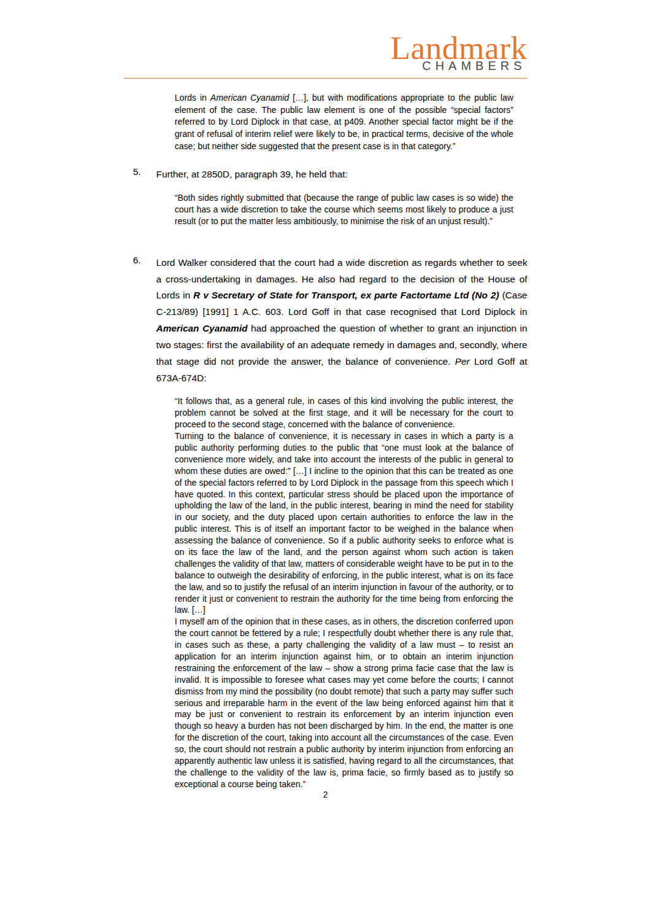Landmark
CHAMBERS
Lords in American Cyanamid […], but with modifications appropriate to the public law element of the case. The public law element is one of the possible “special factors” referred to by Lord Diplock in that case, at p409. Another special factor might be if the grant of refusal of interim relief were likely to be, in practical terms, decisive of the whole case; but neither side suggested that the present case is in that category.”
5.
Further, at 2850D, paragraph 39, he held that:
“Both sides rightly submitted that (because the range of public law cases is so wide) the court has a wide discretion to take the course which seems most likely to produce a just result (or to put the matter less ambitiously, to minimise the risk of an unjust result).”
6.
Lord Walker considered that the court had a wide discretion as regards whether to seek a cross-undertaking in damages. He also had regard to the decision of the House of Lords in R v Secretary of State for Transport, ex parte Factortame Ltd (No 2) (Case C-213/89) [1991] 1 A.C. 603. Lord Goff in that case recognised that Lord Diplock in American Cyanamid had approached the question of whether to grant an injunction in two stages: first the availability of an adequate remedy in damages and, secondly, where that stage did not provide the answer, the balance of convenience. Per Lord Goff at 673A-674D:
“It follows that, as a general rule, in cases of this kind involving the public interest, the problem cannot be solved at the first stage, and it will be necessary for the court to proceed to the second stage, concerned with the balance of convenience.
Turning to the balance of convenience, it is necessary in cases in which a party is a public authority performing duties to the public that “one must look at the balance of convenience more widely, and take into account the interests of the public in general to whom these duties are owed:” […] I incline to the opinion that this can be treated as one of the special factors referred to by Lord Diplock in the passage from this speech which I have quoted. In this context, particular stress should be placed upon the importance of upholding the law of the land, in the public interest, bearing in mind the need for stability in our society, and the duty placed upon certain authorities to enforce the law in the public interest. This is of itself an important factor to be weighed in the balance when assessing the balance of convenience. So if a public authority seeks to enforce what is on its face the law of the land, and the person against whom such action is taken challenges the validity of that law, matters of considerable weight have to be put in to the balance to outweigh the desirability of enforcing, in the public interest, what is on its face the law, and so to justify the refusal of an interim injunction in favour of the authority, or to render it just or convenient to restrain the authority for the time being from enforcing the law. […]
I myself am of the opinion that in these cases, as in others, the discretion conferred upon the court cannot be fettered by a rule; I respectfully doubt whether there is any rule that, in cases such as these, a party challenging the validity of a law must – to resist an application for an interim injunction against him, or to obtain an interim injunction restraining the enforcement of the law – show a strong prima facie case that the law is invalid. It is impossible to foresee what cases may yet come before the courts; I cannot dismiss from my mind the possibility (no doubt remote) that such a party may suffer such serious and irreparable harm in the event of the law being enforced against him that it may be just or convenient to restrain its enforcement by an interim injunction even though so heavy a burden has not been discharged by him. In the end, the matter is one for the discretion of the court, taking into account all the circumstances of the case. Even so, the court should not restrain a public authority by interim injunction from enforcing an apparently authentic law unless it is satisfied, having regard to all the circumstances, that the challenge to the validity of the law is, prima facie, so firmly based as to justify so exceptional a course being taken.”
2